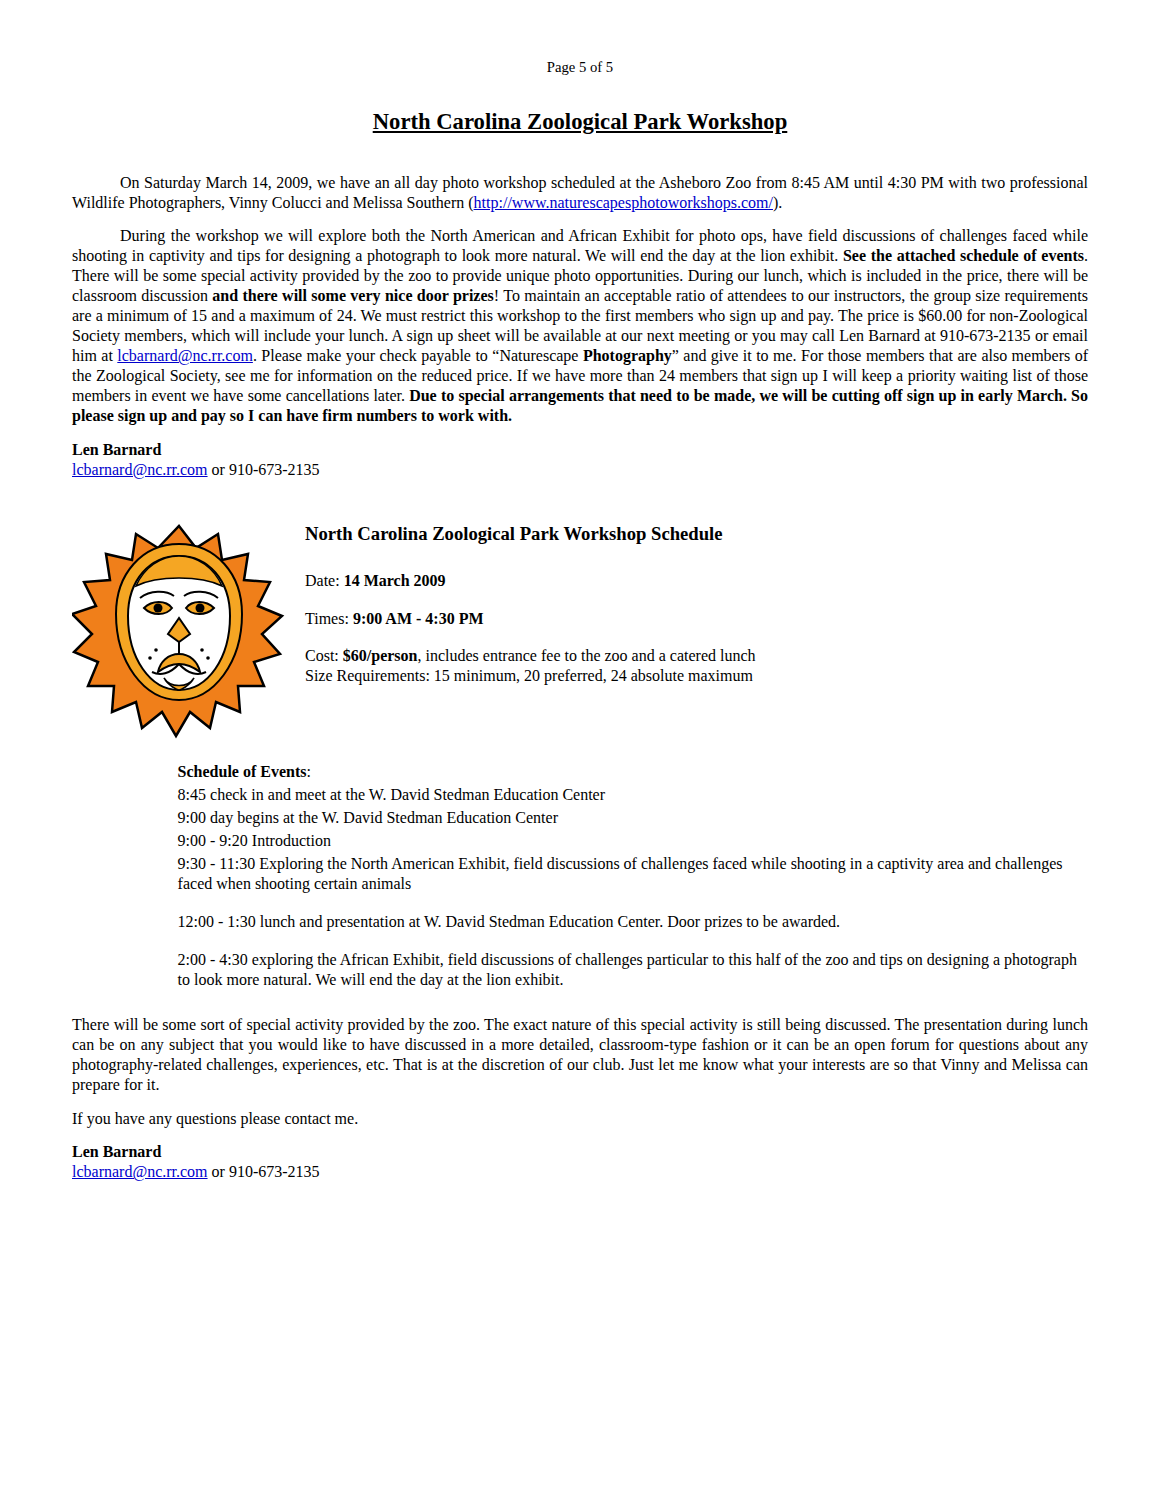Page 5 of 5
North Carolina Zoological Park Workshop
On Saturday March 14, 2009, we have an all day photo workshop scheduled at the Asheboro Zoo from 8:45 AM until 4:30 PM with two professional Wildlife Photographers, Vinny Colucci and Melissa Southern (http://www.naturescapesphotoworkshops.com/).
During the workshop we will explore both the North American and African Exhibit for photo ops, have field discussions of challenges faced while shooting in captivity and tips for designing a photograph to look more natural. We will end the day at the lion exhibit. See the attached schedule of events. There will be some special activity provided by the zoo to provide unique photo opportunities. During our lunch, which is included in the price, there will be classroom discussion and there will some very nice door prizes! To maintain an acceptable ratio of attendees to our instructors, the group size requirements are a minimum of 15 and a maximum of 24. We must restrict this workshop to the first members who sign up and pay. The price is $60.00 for non-Zoological Society members, which will include your lunch. A sign up sheet will be available at our next meeting or you may call Len Barnard at 910-673-2135 or email him at lcbarnard@nc.rr.com. Please make your check payable to “Naturescape Photography” and give it to me. For those members that are also members of the Zoological Society, see me for information on the reduced price. If we have more than 24 members that sign up I will keep a priority waiting list of those members in event we have some cancellations later. Due to special arrangements that need to be made, we will be cutting off sign up in early March. So please sign up and pay so I can have firm numbers to work with.
Len Barnard lcbarnard@nc.rr.com or 910-673-2135
North Carolina Zoological Park Workshop Schedule
Date: 14 March 2009
Times: 9:00 AM - 4:30 PM
Cost: $60/person, includes entrance fee to the zoo and a catered lunch
Size Requirements: 15 minimum, 20 preferred, 24 absolute maximum
Schedule of Events:
8:45 check in and meet at the W. David Stedman Education Center
9:00 day begins at the W. David Stedman Education Center
9:00 - 9:20 Introduction
9:30 - 11:30 Exploring the North American Exhibit, field discussions of challenges faced while shooting in a captivity area and challenges faced when shooting certain animals
12:00 - 1:30 lunch and presentation at W. David Stedman Education Center. Door prizes to be awarded.
2:00 - 4:30 exploring the African Exhibit, field discussions of challenges particular to this half of the zoo and tips on designing a photograph to look more natural. We will end the day at the lion exhibit.
There will be some sort of special activity provided by the zoo. The exact nature of this special activity is still being discussed. The presentation during lunch can be on any subject that you would like to have discussed in a more detailed, classroom-type fashion or it can be an open forum for questions about any photography-related challenges, experiences, etc. That is at the discretion of our club. Just let me know what your interests are so that Vinny and Melissa can prepare for it.
If you have any questions please contact me.
Len Barnard lcbarnard@nc.rr.com or 910-673-2135